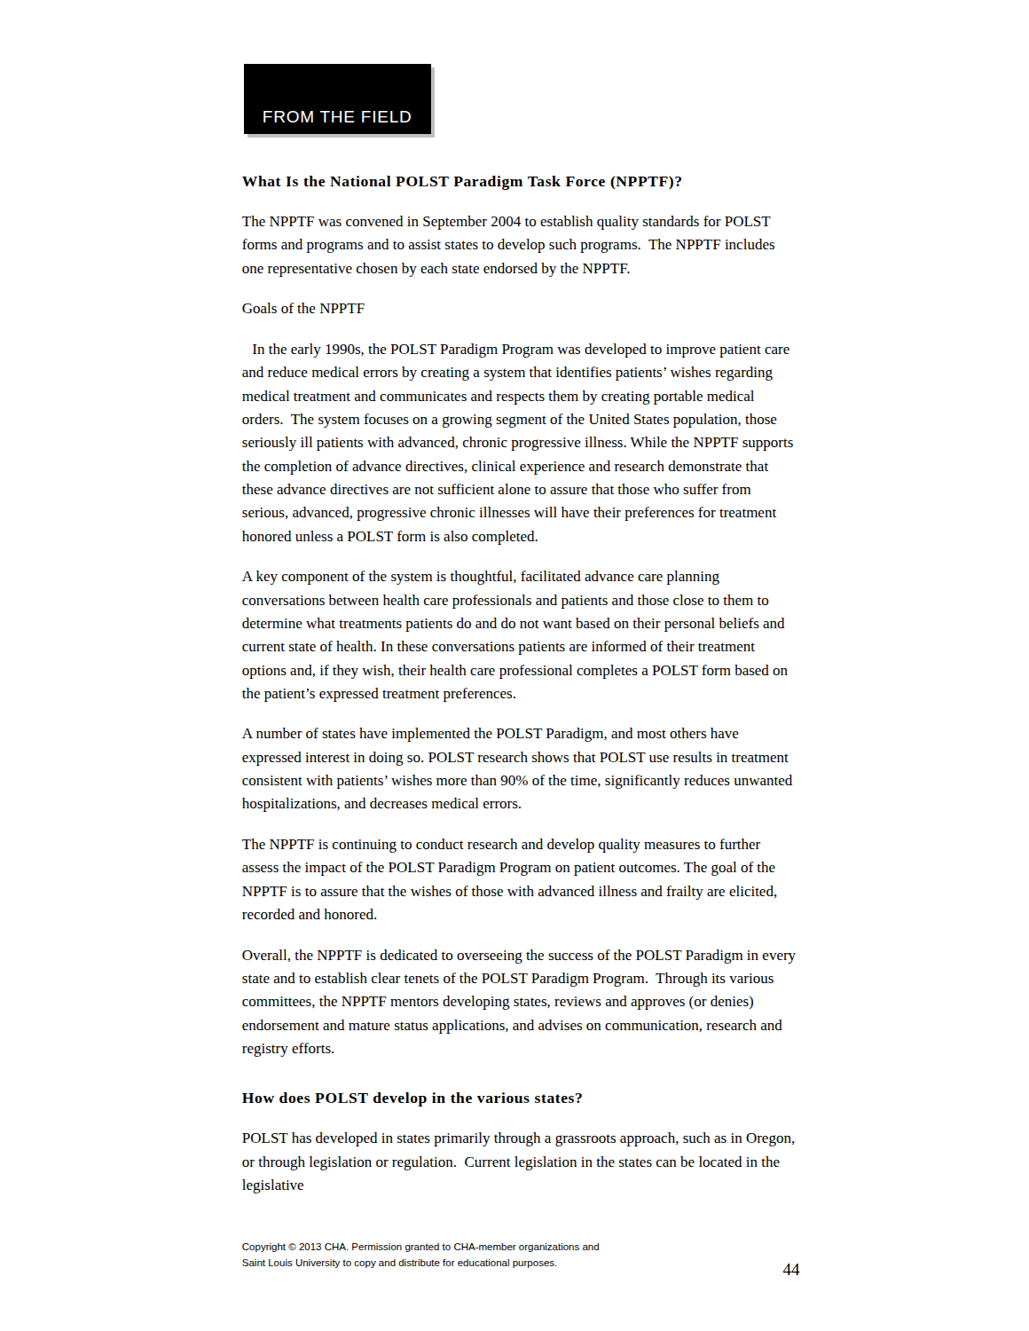FROM THE FIELD
What Is the National POLST Paradigm Task Force (NPPTF)?
The NPPTF was convened in September 2004 to establish quality standards for POLST forms and programs and to assist states to develop such programs. The NPPTF includes one representative chosen by each state endorsed by the NPPTF.
Goals of the NPPTF
In the early 1990s, the POLST Paradigm Program was developed to improve patient care and reduce medical errors by creating a system that identifies patients’ wishes regarding medical treatment and communicates and respects them by creating portable medical orders. The system focuses on a growing segment of the United States population, those seriously ill patients with advanced, chronic progressive illness. While the NPPTF supports the completion of advance directives, clinical experience and research demonstrate that these advance directives are not sufficient alone to assure that those who suffer from serious, advanced, progressive chronic illnesses will have their preferences for treatment honored unless a POLST form is also completed.
A key component of the system is thoughtful, facilitated advance care planning conversations between health care professionals and patients and those close to them to determine what treatments patients do and do not want based on their personal beliefs and current state of health. In these conversations patients are informed of their treatment options and, if they wish, their health care professional completes a POLST form based on the patient’s expressed treatment preferences.
A number of states have implemented the POLST Paradigm, and most others have expressed interest in doing so. POLST research shows that POLST use results in treatment consistent with patients’ wishes more than 90% of the time, significantly reduces unwanted hospitalizations, and decreases medical errors.
The NPPTF is continuing to conduct research and develop quality measures to further assess the impact of the POLST Paradigm Program on patient outcomes. The goal of the NPPTF is to assure that the wishes of those with advanced illness and frailty are elicited, recorded and honored.
Overall, the NPPTF is dedicated to overseeing the success of the POLST Paradigm in every state and to establish clear tenets of the POLST Paradigm Program. Through its various committees, the NPPTF mentors developing states, reviews and approves (or denies) endorsement and mature status applications, and advises on communication, research and registry efforts.
How does POLST develop in the various states?
POLST has developed in states primarily through a grassroots approach, such as in Oregon, or through legislation or regulation. Current legislation in the states can be located in the legislative
Copyright © 2013 CHA. Permission granted to CHA-member organizations and Saint Louis University to copy and distribute for educational purposes. 44